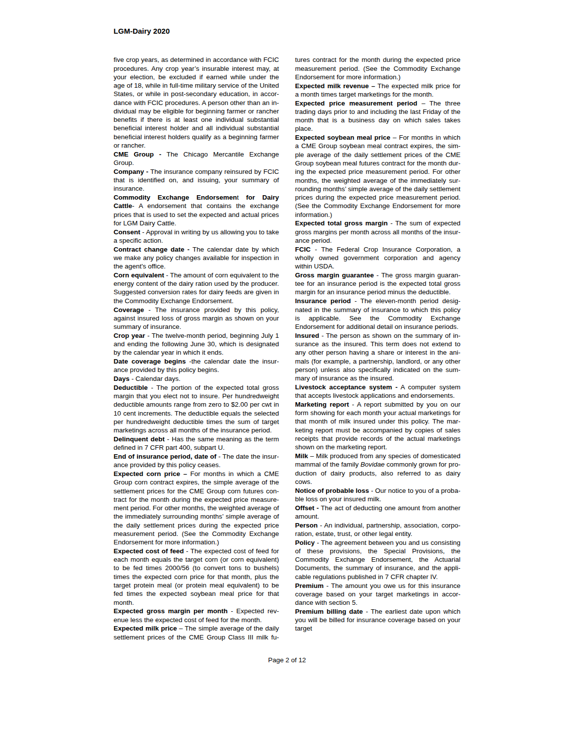LGM-Dairy 2020
five crop years, as determined in accordance with FCIC procedures. Any crop year’s insurable interest may, at your election, be excluded if earned while under the age of 18, while in full-time military service of the United States, or while in post-secondary education, in accordance with FCIC procedures. A person other than an individual may be eligible for beginning farmer or rancher benefits if there is at least one individual substantial beneficial interest holder and all individual substantial beneficial interest holders qualify as a beginning farmer or rancher.
CME Group - The Chicago Mercantile Exchange Group.
Company - The insurance company reinsured by FCIC that is identified on, and issuing, your summary of insurance.
Commodity Exchange Endorsement for Dairy Cattle- A endorsement that contains the exchange prices that is used to set the expected and actual prices for LGM Dairy Cattle.
Consent - Approval in writing by us allowing you to take a specific action.
Contract change date - The calendar date by which we make any policy changes available for inspection in the agent's office.
Corn equivalent - The amount of corn equivalent to the energy content of the dairy ration used by the producer. Suggested conversion rates for dairy feeds are given in the Commodity Exchange Endorsement.
Coverage - The insurance provided by this policy, against insured loss of gross margin as shown on your summary of insurance.
Crop year - The twelve-month period, beginning July 1 and ending the following June 30, which is designated by the calendar year in which it ends.
Date coverage begins -the calendar date the insurance provided by this policy begins.
Days - Calendar days.
Deductible - The portion of the expected total gross margin that you elect not to insure. Per hundredweight deductible amounts range from zero to $2.00 per cwt in 10 cent increments. The deductible equals the selected per hundredweight deductible times the sum of target marketings across all months of the insurance period.
Delinquent debt - Has the same meaning as the term defined in 7 CFR part 400, subpart U.
End of insurance period, date of - The date the insurance provided by this policy ceases.
Expected corn price – For months in which a CME Group corn contract expires, the simple average of the settlement prices for the CME Group corn futures contract for the month during the expected price measurement period. For other months, the weighted average of the immediately surrounding months’ simple average of the daily settlement prices during the expected price measurement period. (See the Commodity Exchange Endorsement for more information.)
Expected cost of feed - The expected cost of feed for each month equals the target corn (or corn equivalent) to be fed times 2000/56 (to convert tons to bushels) times the expected corn price for that month, plus the target protein meal (or protein meal equivalent) to be fed times the expected soybean meal price for that month.
Expected gross margin per month - Expected revenue less the expected cost of feed for the month.
Expected milk price – The simple average of the daily settlement prices of the CME Group Class III milk futures contract for the month during the expected price measurement period. (See the Commodity Exchange Endorsement for more information.)
Expected milk revenue – The expected milk price for a month times target marketings for the month.
Expected price measurement period – The three trading days prior to and including the last Friday of the month that is a business day on which sales takes place.
Expected soybean meal price – For months in which a CME Group soybean meal contract expires, the simple average of the daily settlement prices of the CME Group soybean meal futures contract for the month during the expected price measurement period. For other months, the weighted average of the immediately surrounding months’ simple average of the daily settlement prices during the expected price measurement period. (See the Commodity Exchange Endorsement for more information.)
Expected total gross margin - The sum of expected gross margins per month across all months of the insurance period.
FCIC - The Federal Crop Insurance Corporation, a wholly owned government corporation and agency within USDA.
Gross margin guarantee - The gross margin guarantee for an insurance period is the expected total gross margin for an insurance period minus the deductible.
Insurance period - The eleven-month period designated in the summary of insurance to which this policy is applicable. See the Commodity Exchange Endorsement for additional detail on insurance periods.
Insured - The person as shown on the summary of insurance as the insured. This term does not extend to any other person having a share or interest in the animals (for example, a partnership, landlord, or any other person) unless also specifically indicated on the summary of insurance as the insured.
Livestock acceptance system - A computer system that accepts livestock applications and endorsements.
Marketing report - A report submitted by you on our form showing for each month your actual marketings for that month of milk insured under this policy. The marketing report must be accompanied by copies of sales receipts that provide records of the actual marketings shown on the marketing report.
Milk – Milk produced from any species of domesticated mammal of the family Bovidae commonly grown for production of dairy products, also referred to as dairy cows.
Notice of probable loss - Our notice to you of a probable loss on your insured milk.
Offset - The act of deducting one amount from another amount.
Person - An individual, partnership, association, corporation, estate, trust, or other legal entity.
Policy - The agreement between you and us consisting of these provisions, the Special Provisions, the Commodity Exchange Endorsement, the Actuarial Documents, the summary of insurance, and the applicable regulations published in 7 CFR chapter IV.
Premium - The amount you owe us for this insurance coverage based on your target marketings in accordance with section 5.
Premium billing date - The earliest date upon which you will be billed for insurance coverage based on your target
Page 2 of 12